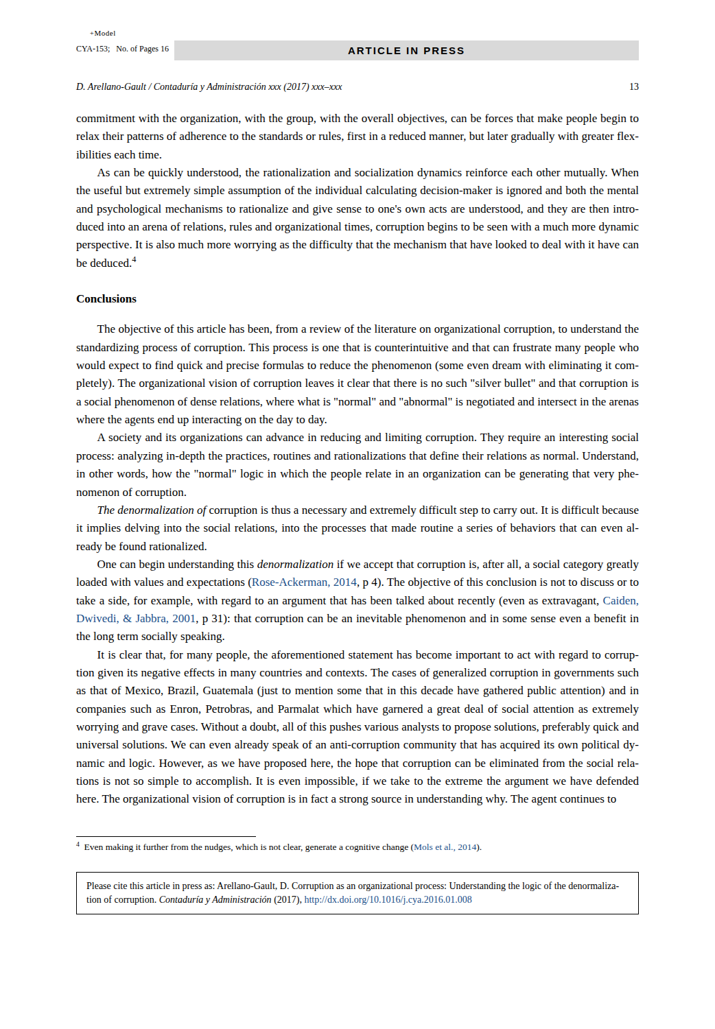+Model
CYA-153; No. of Pages 16
ARTICLE IN PRESS
D. Arellano-Gault / Contaduría y Administración xxx (2017) xxx–xxx 13
commitment with the organization, with the group, with the overall objectives, can be forces that make people begin to relax their patterns of adherence to the standards or rules, first in a reduced manner, but later gradually with greater flexibilities each time.
As can be quickly understood, the rationalization and socialization dynamics reinforce each other mutually. When the useful but extremely simple assumption of the individual calculating decision-maker is ignored and both the mental and psychological mechanisms to rationalize and give sense to one's own acts are understood, and they are then introduced into an arena of relations, rules and organizational times, corruption begins to be seen with a much more dynamic perspective. It is also much more worrying as the difficulty that the mechanism that have looked to deal with it have can be deduced.4
Conclusions
The objective of this article has been, from a review of the literature on organizational corruption, to understand the standardizing process of corruption. This process is one that is counterintuitive and that can frustrate many people who would expect to find quick and precise formulas to reduce the phenomenon (some even dream with eliminating it completely). The organizational vision of corruption leaves it clear that there is no such "silver bullet" and that corruption is a social phenomenon of dense relations, where what is "normal" and "abnormal" is negotiated and intersect in the arenas where the agents end up interacting on the day to day.
A society and its organizations can advance in reducing and limiting corruption. They require an interesting social process: analyzing in-depth the practices, routines and rationalizations that define their relations as normal. Understand, in other words, how the "normal" logic in which the people relate in an organization can be generating that very phenomenon of corruption.
The denormalization of corruption is thus a necessary and extremely difficult step to carry out. It is difficult because it implies delving into the social relations, into the processes that made routine a series of behaviors that can even already be found rationalized.
One can begin understanding this denormalization if we accept that corruption is, after all, a social category greatly loaded with values and expectations (Rose-Ackerman, 2014, p 4). The objective of this conclusion is not to discuss or to take a side, for example, with regard to an argument that has been talked about recently (even as extravagant, Caiden, Dwivedi, & Jabbra, 2001, p 31): that corruption can be an inevitable phenomenon and in some sense even a benefit in the long term socially speaking.
It is clear that, for many people, the aforementioned statement has become important to act with regard to corruption given its negative effects in many countries and contexts. The cases of generalized corruption in governments such as that of Mexico, Brazil, Guatemala (just to mention some that in this decade have gathered public attention) and in companies such as Enron, Petrobras, and Parmalat which have garnered a great deal of social attention as extremely worrying and grave cases. Without a doubt, all of this pushes various analysts to propose solutions, preferably quick and universal solutions. We can even already speak of an anti-corruption community that has acquired its own political dynamic and logic. However, as we have proposed here, the hope that corruption can be eliminated from the social relations is not so simple to accomplish. It is even impossible, if we take to the extreme the argument we have defended here. The organizational vision of corruption is in fact a strong source in understanding why. The agent continues to
4 Even making it further from the nudges, which is not clear, generate a cognitive change (Mols et al., 2014).
Please cite this article in press as: Arellano-Gault, D. Corruption as an organizational process: Understanding the logic of the denormalization of corruption. Contaduría y Administración (2017), http://dx.doi.org/10.1016/j.cya.2016.01.008